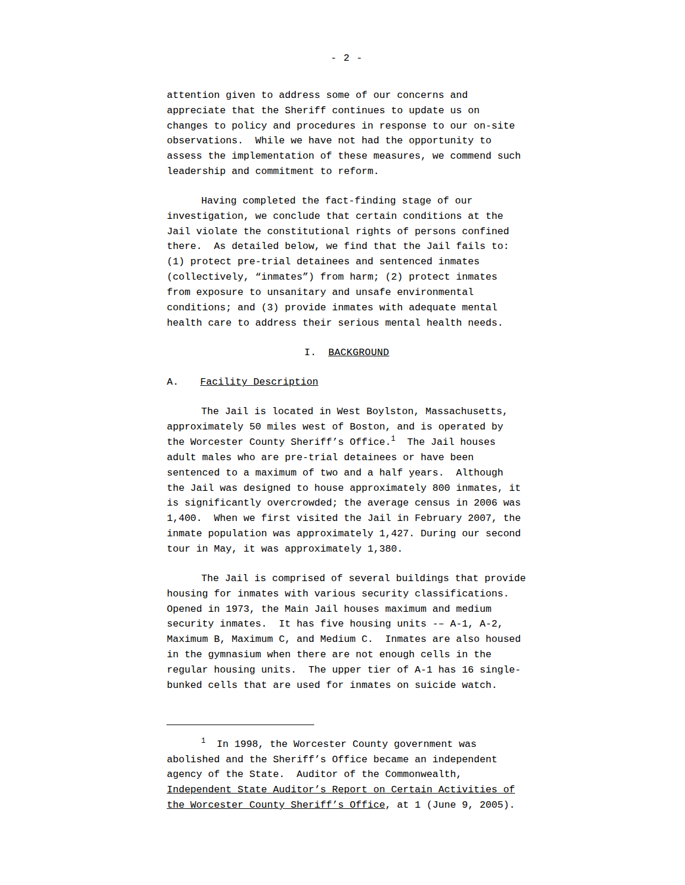- 2 -
attention given to address some of our concerns and appreciate that the Sheriff continues to update us on changes to policy and procedures in response to our on-site observations. While we have not had the opportunity to assess the implementation of these measures, we commend such leadership and commitment to reform.
Having completed the fact-finding stage of our investigation, we conclude that certain conditions at the Jail violate the constitutional rights of persons confined there. As detailed below, we find that the Jail fails to: (1) protect pre-trial detainees and sentenced inmates (collectively, “inmates”) from harm; (2) protect inmates from exposure to unsanitary and unsafe environmental conditions; and (3) provide inmates with adequate mental health care to address their serious mental health needs.
I. BACKGROUND
A. Facility Description
The Jail is located in West Boylston, Massachusetts, approximately 50 miles west of Boston, and is operated by the Worcester County Sheriff’s Office.1 The Jail houses adult males who are pre-trial detainees or have been sentenced to a maximum of two and a half years. Although the Jail was designed to house approximately 800 inmates, it is significantly overcrowded; the average census in 2006 was 1,400. When we first visited the Jail in February 2007, the inmate population was approximately 1,427. During our second tour in May, it was approximately 1,380.
The Jail is comprised of several buildings that provide housing for inmates with various security classifications. Opened in 1973, the Main Jail houses maximum and medium security inmates. It has five housing units -– A-1, A-2, Maximum B, Maximum C, and Medium C. Inmates are also housed in the gymnasium when there are not enough cells in the regular housing units. The upper tier of A-1 has 16 single-bunked cells that are used for inmates on suicide watch.
1 In 1998, the Worcester County government was abolished and the Sheriff’s Office became an independent agency of the State. Auditor of the Commonwealth, Independent State Auditor’s Report on Certain Activities of the Worcester County Sheriff’s Office, at 1 (June 9, 2005).